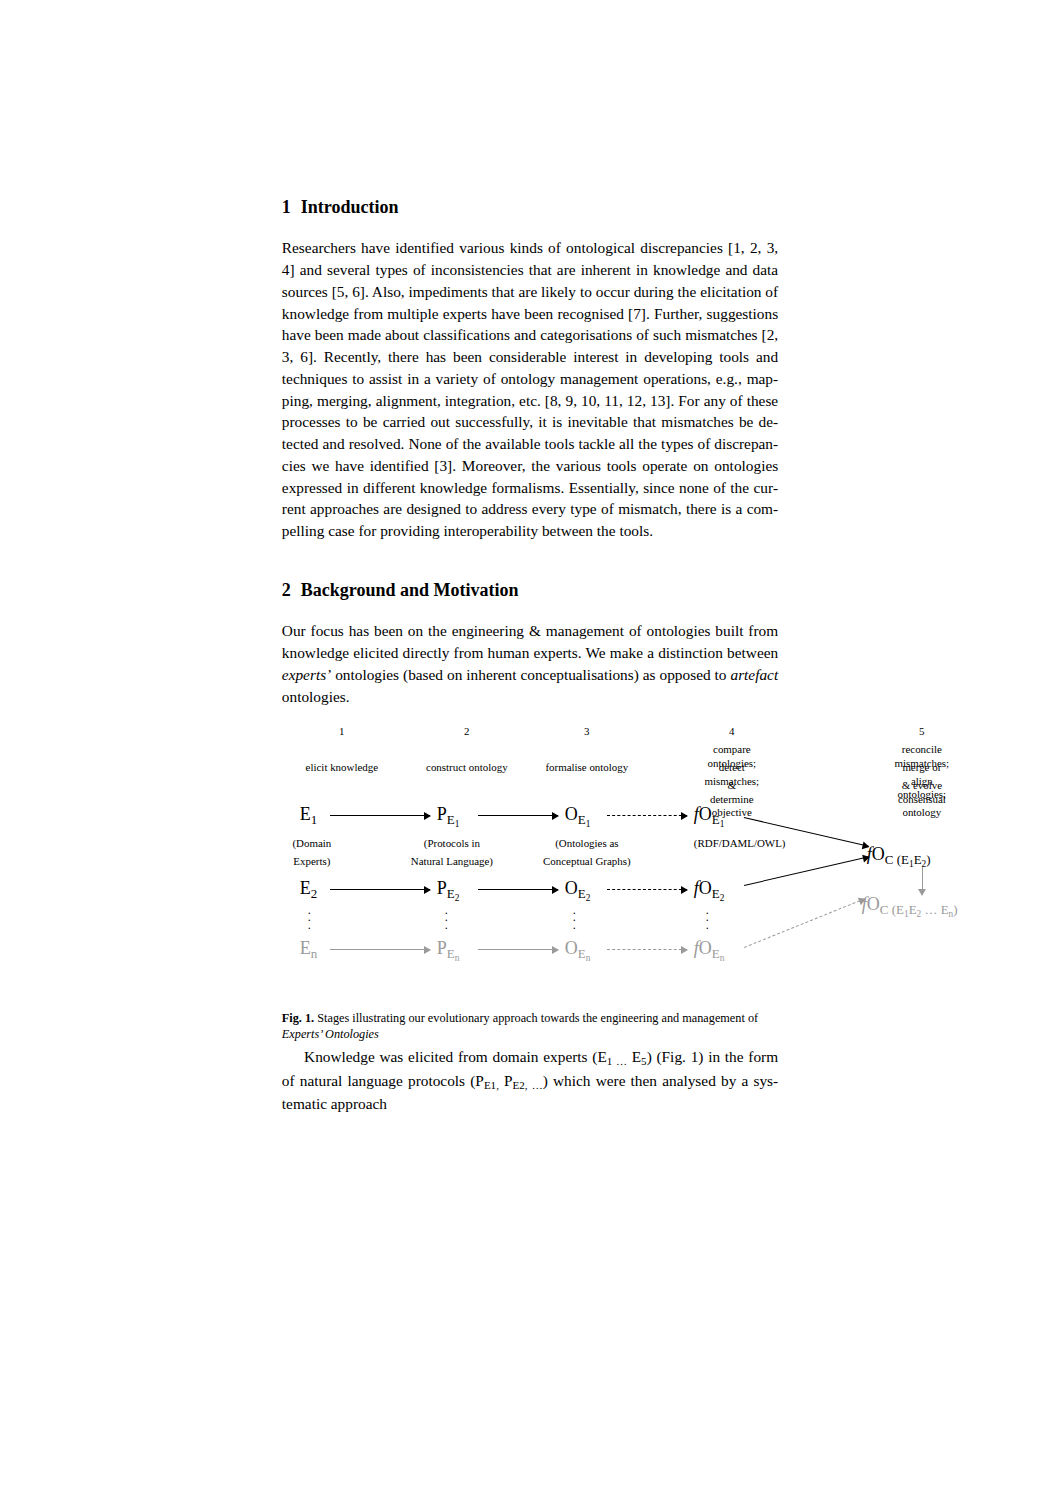1 Introduction
Researchers have identified various kinds of ontological discrepancies [1, 2, 3, 4] and several types of inconsistencies that are inherent in knowledge and data sources [5, 6]. Also, impediments that are likely to occur during the elicitation of knowledge from multiple experts have been recognised [7]. Further, suggestions have been made about classifications and categorisations of such mismatches [2, 3, 6]. Recently, there has been considerable interest in developing tools and techniques to assist in a variety of ontology management operations, e.g., mapping, merging, alignment, integration, etc. [8, 9, 10, 11, 12, 13]. For any of these processes to be carried out successfully, it is inevitable that mismatches be detected and resolved. None of the available tools tackle all the types of discrepancies we have identified [3]. Moreover, the various tools operate on ontologies expressed in different knowledge formalisms. Essentially, since none of the current approaches are designed to address every type of mismatch, there is a compelling case for providing interoperability between the tools.
2 Background and Motivation
Our focus has been on the engineering & management of ontologies built from knowledge elicited directly from human experts. We make a distinction between experts’ ontologies (based on inherent conceptualisations) as opposed to artefact ontologies.
1
2
3
4
5
compare ontologies;
reconcile mismatches;
elicit knowledge
construct ontology
formalise ontology
detect mismatches;
merge or align ontologies;
& determine objective
& evolve consensual ontology
E1
PE1
OE1
f OE1
(Domain
Experts)
(Protocols in
Natural Language)
(Ontologies as
Conceptual Graphs)
(RDF/DAML/OWL)
E2
PE2
OE2
f OE2
.
.
.
.
.
.
.
.
.
.
.
.
En
PEn
OEn
f OEn
f OC (E1E2)
f OC (E1E2 … En)
Fig. 1. Stages illustrating our evolutionary approach towards the engineering and management of Experts’ Ontologies
Knowledge was elicited from domain experts (E1 … E5) (Fig. 1) in the form of natural language protocols (PE1, PE2, …) which were then analysed by a systematic approach